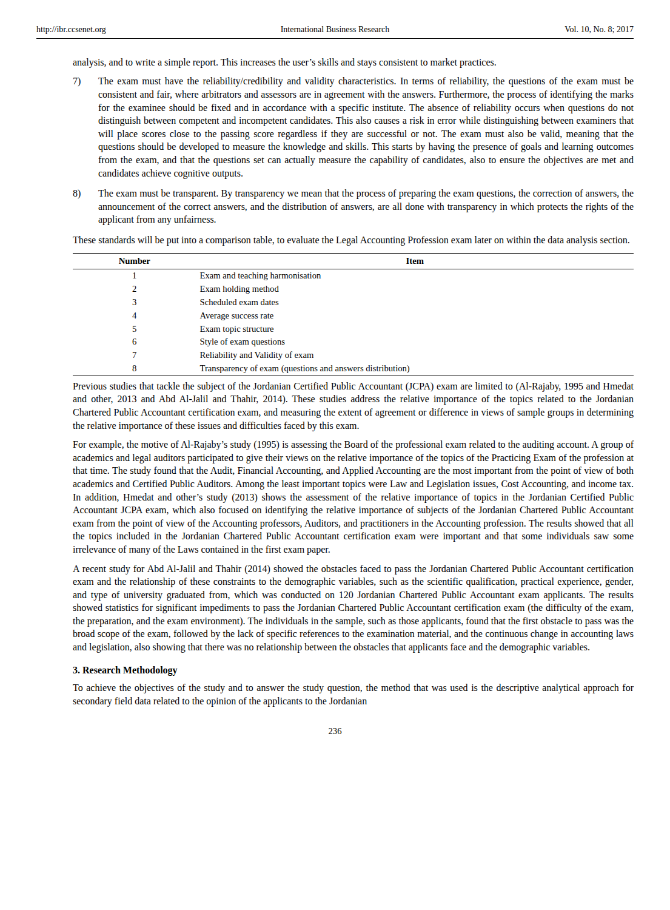http://ibr.ccsenet.org
International Business Research
Vol. 10, No. 8; 2017
analysis, and to write a simple report. This increases the user’s skills and stays consistent to market practices.
7) The exam must have the reliability/credibility and validity characteristics. In terms of reliability, the questions of the exam must be consistent and fair, where arbitrators and assessors are in agreement with the answers. Furthermore, the process of identifying the marks for the examinee should be fixed and in accordance with a specific institute. The absence of reliability occurs when questions do not distinguish between competent and incompetent candidates. This also causes a risk in error while distinguishing between examiners that will place scores close to the passing score regardless if they are successful or not. The exam must also be valid, meaning that the questions should be developed to measure the knowledge and skills. This starts by having the presence of goals and learning outcomes from the exam, and that the questions set can actually measure the capability of candidates, also to ensure the objectives are met and candidates achieve cognitive outputs.
8) The exam must be transparent. By transparency we mean that the process of preparing the exam questions, the correction of answers, the announcement of the correct answers, and the distribution of answers, are all done with transparency in which protects the rights of the applicant from any unfairness.
These standards will be put into a comparison table, to evaluate the Legal Accounting Profession exam later on within the data analysis section.
| Number | Item |
| --- | --- |
| 1 | Exam and teaching harmonisation |
| 2 | Exam holding method |
| 3 | Scheduled exam dates |
| 4 | Average success rate |
| 5 | Exam topic structure |
| 6 | Style of exam questions |
| 7 | Reliability and Validity of exam |
| 8 | Transparency of exam (questions and answers distribution) |
Previous studies that tackle the subject of the Jordanian Certified Public Accountant (JCPA) exam are limited to (Al-Rajaby, 1995 and Hmedat and other, 2013 and Abd Al-Jalil and Thahir, 2014). These studies address the relative importance of the topics related to the Jordanian Chartered Public Accountant certification exam, and measuring the extent of agreement or difference in views of sample groups in determining the relative importance of these issues and difficulties faced by this exam.
For example, the motive of Al-Rajaby’s study (1995) is assessing the Board of the professional exam related to the auditing account. A group of academics and legal auditors participated to give their views on the relative importance of the topics of the Practicing Exam of the profession at that time. The study found that the Audit, Financial Accounting, and Applied Accounting are the most important from the point of view of both academics and Certified Public Auditors. Among the least important topics were Law and Legislation issues, Cost Accounting, and income tax. In addition, Hmedat and other’s study (2013) shows the assessment of the relative importance of topics in the Jordanian Certified Public Accountant JCPA exam, which also focused on identifying the relative importance of subjects of the Jordanian Chartered Public Accountant exam from the point of view of the Accounting professors, Auditors, and practitioners in the Accounting profession. The results showed that all the topics included in the Jordanian Chartered Public Accountant certification exam were important and that some individuals saw some irrelevance of many of the Laws contained in the first exam paper.
A recent study for Abd Al-Jalil and Thahir (2014) showed the obstacles faced to pass the Jordanian Chartered Public Accountant certification exam and the relationship of these constraints to the demographic variables, such as the scientific qualification, practical experience, gender, and type of university graduated from, which was conducted on 120 Jordanian Chartered Public Accountant exam applicants. The results showed statistics for significant impediments to pass the Jordanian Chartered Public Accountant certification exam (the difficulty of the exam, the preparation, and the exam environment). The individuals in the sample, such as those applicants, found that the first obstacle to pass was the broad scope of the exam, followed by the lack of specific references to the examination material, and the continuous change in accounting laws and legislation, also showing that there was no relationship between the obstacles that applicants face and the demographic variables.
3. Research Methodology
To achieve the objectives of the study and to answer the study question, the method that was used is the descriptive analytical approach for secondary field data related to the opinion of the applicants to the Jordanian
236